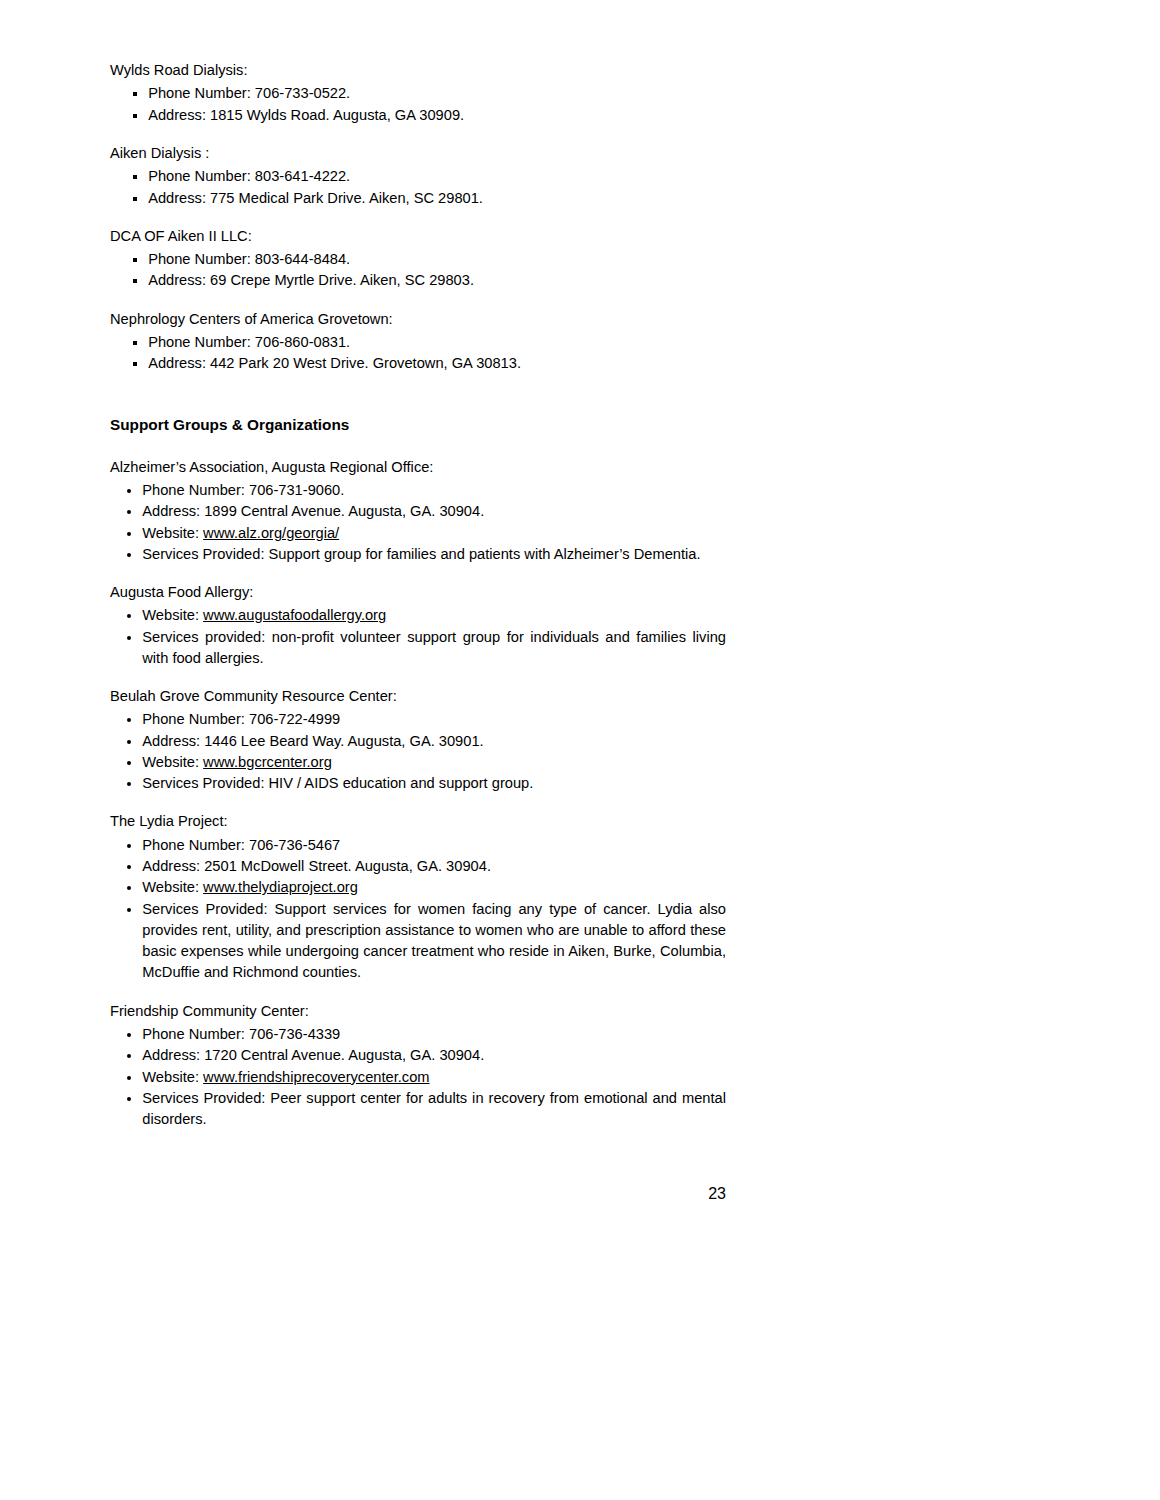Wylds Road Dialysis:
Phone Number: 706-733-0522.
Address: 1815 Wylds Road. Augusta, GA 30909.
Aiken Dialysis :
Phone Number: 803-641-4222.
Address: 775 Medical Park Drive. Aiken, SC 29801.
DCA OF Aiken II LLC:
Phone Number: 803-644-8484.
Address: 69 Crepe Myrtle Drive. Aiken, SC 29803.
Nephrology Centers of America Grovetown:
Phone Number: 706-860-0831.
Address: 442 Park 20 West Drive. Grovetown, GA 30813.
Support Groups & Organizations
Alzheimer’s Association, Augusta Regional Office:
Phone Number: 706-731-9060.
Address: 1899 Central Avenue. Augusta, GA. 30904.
Website: www.alz.org/georgia/
Services Provided: Support group for families and patients with Alzheimer’s Dementia.
Augusta Food Allergy:
Website: www.augustafoodallergy.org
Services provided: non-profit volunteer support group for individuals and families living with food allergies.
Beulah Grove Community Resource Center:
Phone Number: 706-722-4999
Address: 1446 Lee Beard Way. Augusta, GA. 30901.
Website: www.bgcrcenter.org
Services Provided: HIV / AIDS education and support group.
The Lydia Project:
Phone Number: 706-736-5467
Address: 2501 McDowell Street. Augusta, GA. 30904.
Website: www.thelydiaproject.org
Services Provided: Support services for women facing any type of cancer. Lydia also provides rent, utility, and prescription assistance to women who are unable to afford these basic expenses while undergoing cancer treatment who reside in Aiken, Burke, Columbia, McDuffie and Richmond counties.
Friendship Community Center:
Phone Number: 706-736-4339
Address: 1720 Central Avenue. Augusta, GA. 30904.
Website: www.friendshiprecoverycenter.com
Services Provided: Peer support center for adults in recovery from emotional and mental disorders.
23